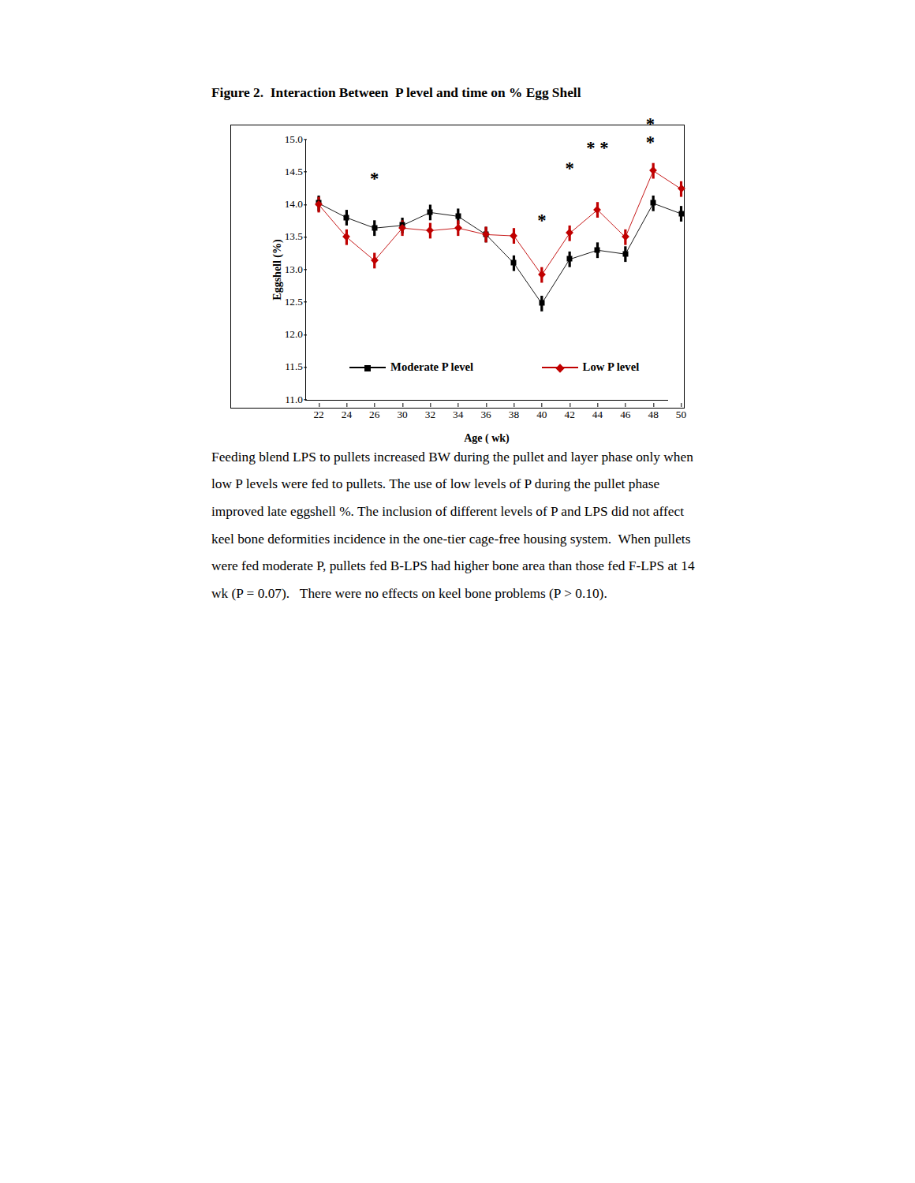Figure 2. Interaction Between P level and time on % Egg Shell
Eggshell (%)
15.0
14.5
14.0
13.5
13.0
12.5
12.0
11.5
11.0
22
24
26
30
32
34
36
38
40
42
44
46
48
50
* * * * * * *
Moderate P level Low P level
Age ( wk)
Feeding blend LPS to pullets increased BW during the pullet and layer phase only when low P levels were fed to pullets. The use of low levels of P during the pullet phase improved late eggshell %. The inclusion of different levels of P and LPS did not affect keel bone deformities incidence in the one-tier cage-free housing system. When pullets were fed moderate P, pullets fed B-LPS had higher bone area than those fed F-LPS at 14 wk (P = 0.07). There were no effects on keel bone problems (P > 0.10).